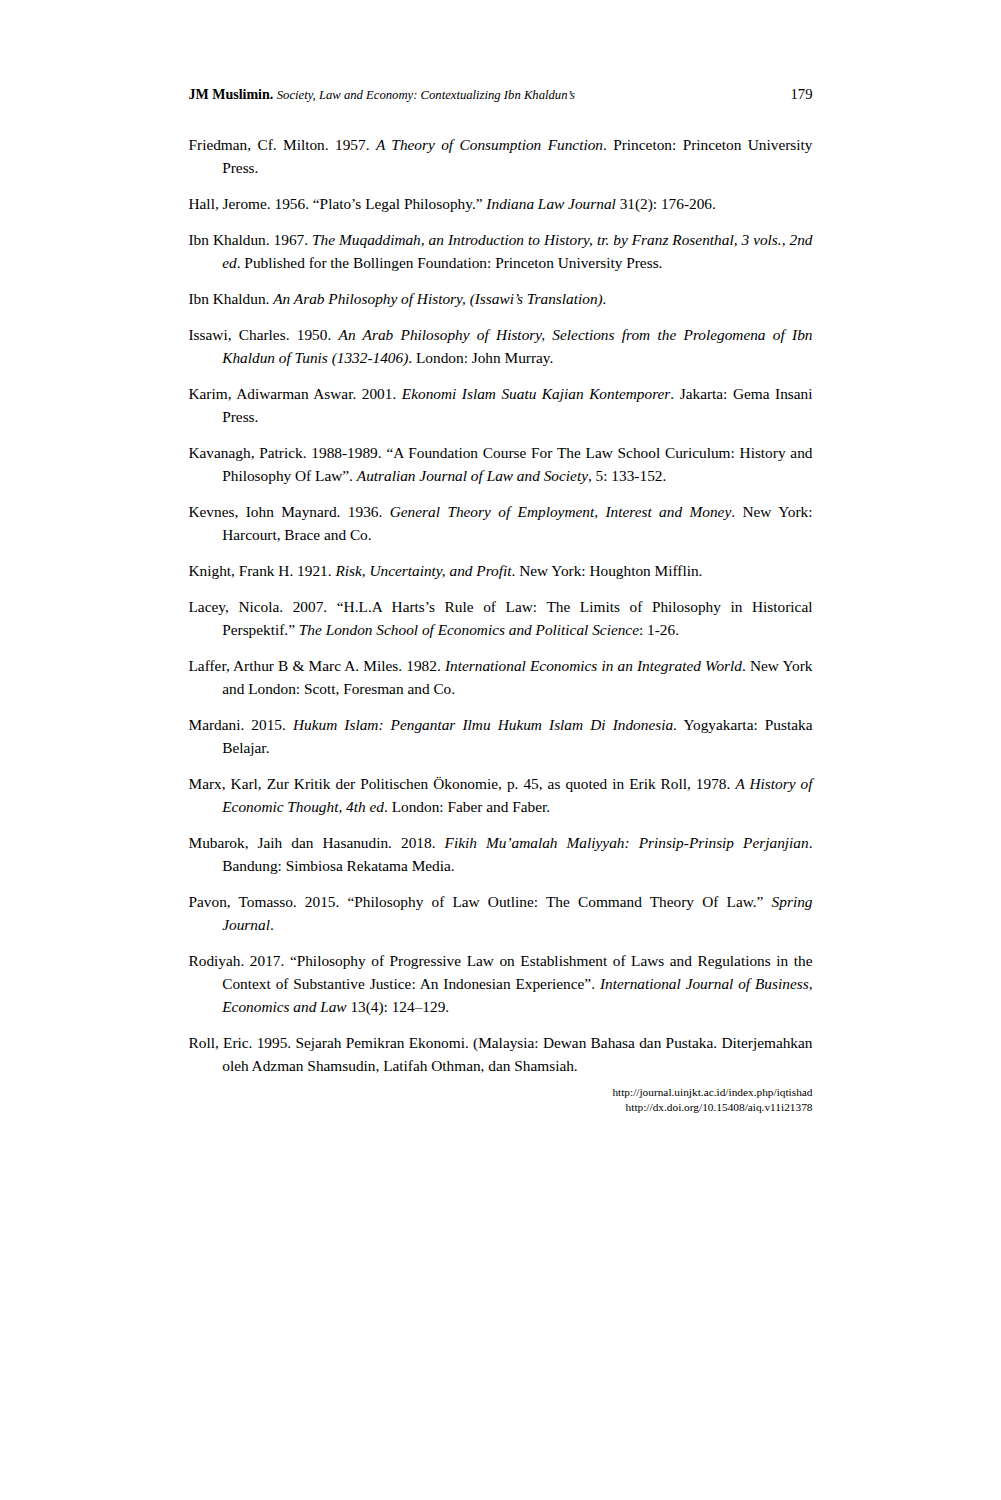JM Muslimin. Society, Law and Economy: Contextualizing Ibn Khaldun’s
179
Friedman, Cf. Milton. 1957. A Theory of Consumption Function. Princeton: Princeton University Press.
Hall, Jerome. 1956. “Plato’s Legal Philosophy.” Indiana Law Journal 31(2): 176-206.
Ibn Khaldun. 1967. The Muqaddimah, an Introduction to History, tr. by Franz Rosenthal, 3 vols., 2nd ed. Published for the Bollingen Foundation: Princeton University Press.
Ibn Khaldun. An Arab Philosophy of History, (Issawi’s Translation).
Issawi, Charles. 1950. An Arab Philosophy of History, Selections from the Prolegomena of Ibn Khaldun of Tunis (1332-1406). London: John Murray.
Karim, Adiwarman Aswar. 2001. Ekonomi Islam Suatu Kajian Kontemporer. Jakarta: Gema Insani Press.
Kavanagh, Patrick. 1988-1989. “A Foundation Course For The Law School Curiculum: History and Philosophy Of Law”. Autralian Journal of Law and Society, 5: 133-152.
Kevnes, Iohn Maynard. 1936. General Theory of Employment, Interest and Money. New York: Harcourt, Brace and Co.
Knight, Frank H. 1921. Risk, Uncertainty, and Profit. New York: Houghton Mifflin.
Lacey, Nicola. 2007. “H.L.A Harts’s Rule of Law: The Limits of Philosophy in Historical Perspektif.” The London School of Economics and Political Science: 1-26.
Laffer, Arthur B & Marc A. Miles. 1982. International Economics in an Integrated World. New York and London: Scott, Foresman and Co.
Mardani. 2015. Hukum Islam: Pengantar Ilmu Hukum Islam Di Indonesia. Yogyakarta: Pustaka Belajar.
Marx, Karl, Zur Kritik der Politischen Ökonomie, p. 45, as quoted in Erik Roll, 1978. A History of Economic Thought, 4th ed. London: Faber and Faber.
Mubarok, Jaih dan Hasanudin. 2018. Fikih Mu’amalah Maliyyah: Prinsip-Prinsip Perjanjian. Bandung: Simbiosa Rekatama Media.
Pavon, Tomasso. 2015. “Philosophy of Law Outline: The Command Theory Of Law.” Spring Journal.
Rodiyah. 2017. “Philosophy of Progressive Law on Establishment of Laws and Regulations in the Context of Substantive Justice: An Indonesian Experience”. International Journal of Business, Economics and Law 13(4): 124–129.
Roll, Eric. 1995. Sejarah Pemikran Ekonomi. (Malaysia: Dewan Bahasa dan Pustaka. Diterjemahkan oleh Adzman Shamsudin, Latifah Othman, dan Shamsiah.
http://journal.uinjkt.ac.id/index.php/iqtishad
http://dx.doi.org/10.15408/aiq.v11i21378